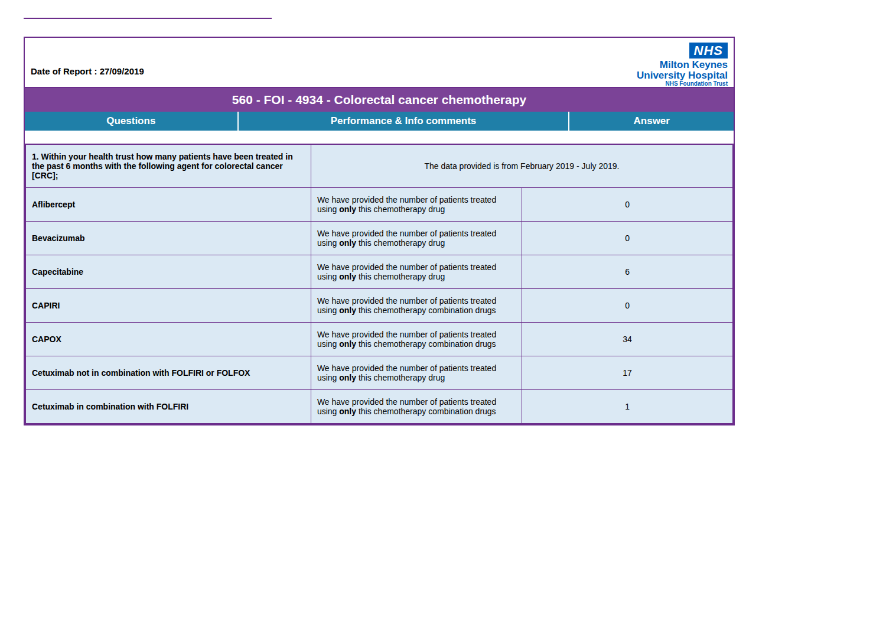Date of Report : 27/09/2019
NHS
Milton Keynes
University Hospital
NHS Foundation Trust
560 - FOI - 4934 - Colorectal cancer chemotherapy
| Questions | Performance & Info comments | Answer |
| --- | --- | --- |
| 1. Within your health trust how many patients have been treated in the past 6 months with the following agent for colorectal cancer [CRC]; | The data provided is from February 2019 - July 2019. |
| Aflibercept | We have provided the number of patients treated using only this chemotherapy drug | 0 |
| Bevacizumab | We have provided the number of patients treated using only this chemotherapy drug | 0 |
| Capecitabine | We have provided the number of patients treated using only this chemotherapy drug | 6 |
| CAPIRI | We have provided the number of patients treated using only this chemotherapy combination drugs | 0 |
| CAPOX | We have provided the number of patients treated using only this chemotherapy combination drugs | 34 |
| Cetuximab not in combination with FOLFIRI or FOLFOX | We have provided the number of patients treated using only this chemotherapy drug | 17 |
| Cetuximab in combination with FOLFIRI | We have provided the number of patients treated using only this chemotherapy combination drugs | 1 |